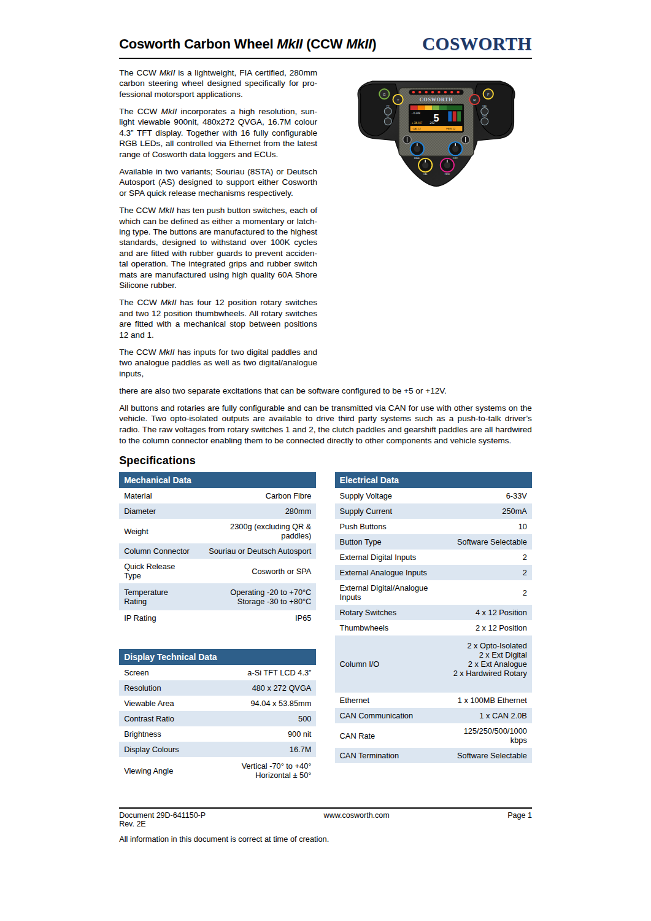Cosworth Carbon Wheel MkII (CCW MkII)
COSWORTH
The CCW MkII is a lightweight, FIA certified, 280mm carbon steering wheel designed specifically for professional motorsport applications.
The CCW MkII incorporates a high resolution, sunlight viewable 900nit, 480x272 QVGA, 16.7M colour 4.3” TFT display. Together with 16 fully configurable RGB LEDs, all controlled via Ethernet from the latest range of Cosworth data loggers and ECUs.
Available in two variants; Souriau (8STA) or Deutsch Autosport (AS) designed to support either Cosworth or SPA quick release mechanisms respectively.
The CCW MkII has ten push button switches, each of which can be defined as either a momentary or latching type. The buttons are manufactured to the highest standards, designed to withstand over 100K cycles and are fitted with rubber guards to prevent accidental operation. The integrated grips and rubber switch mats are manufactured using high quality 60A Shore Silicone rubber.
The CCW MkII has four 12 position rotary switches and two 12 position thumbwheels. All rotary switches are fitted with a mechanical stop between positions 12 and 1.
The CCW MkII has inputs for two digital paddles and two analogue paddles as well as two digital/analogue inputs,
COSWORTH 5 - 0.249 + 38.447 243 CAL 12 FBW 12 G Y F R PIT OT RAD DRS BBAL DIFF CAL FBW
there are also two separate excitations that can be software configured to be +5 or +12V.
All buttons and rotaries are fully configurable and can be transmitted via CAN for use with other systems on the vehicle. Two opto-isolated outputs are available to drive third party systems such as a push-to-talk driver’s radio. The raw voltages from rotary switches 1 and 2, the clutch paddles and gearshift paddles are all hardwired to the column connector enabling them to be connected directly to other components and vehicle systems.
Specifications
Mechanical Data
| Material | Carbon Fibre |
| Diameter | 280mm |
| Weight | 2300g (excluding QR & paddles) |
| Column Connector | Souriau or Deutsch Autosport |
| Quick Release Type | Cosworth or SPA |
| Temperature Rating | Operating -20 to +70°C Storage -30 to +80°C |
| IP Rating | IP65 |
Display Technical Data
| Screen | a-Si TFT LCD 4.3” |
| Resolution | 480 x 272 QVGA |
| Viewable Area | 94.04 x 53.85mm |
| Contrast Ratio | 500 |
| Brightness | 900 nit |
| Display Colours | 16.7M |
| Viewing Angle | Vertical -70° to +40° Horizontal ± 50° |
Electrical Data
| Supply Voltage | 6-33V |
| Supply Current | 250mA |
| Push Buttons | 10 |
| Button Type | Software Selectable |
| External Digital Inputs | 2 |
| External Analogue Inputs | 2 |
| External Digital/Analogue Inputs | 2 |
| Rotary Switches | 4 x 12 Position |
| Thumbwheels | 2 x 12 Position |
| Column I/O | 2 x Opto-Isolated 2 x Ext Digital 2 x Ext Analogue 2 x Hardwired Rotary |
| Ethernet | 1 x 100MB Ethernet |
| CAN Communication | 1 x CAN 2.0B |
| CAN Rate | 125/250/500/1000 kbps |
| CAN Termination | Software Selectable |
Document 29D-641150-P
Rev. 2E
www.cosworth.com
Page 1
All information in this document is correct at time of creation.